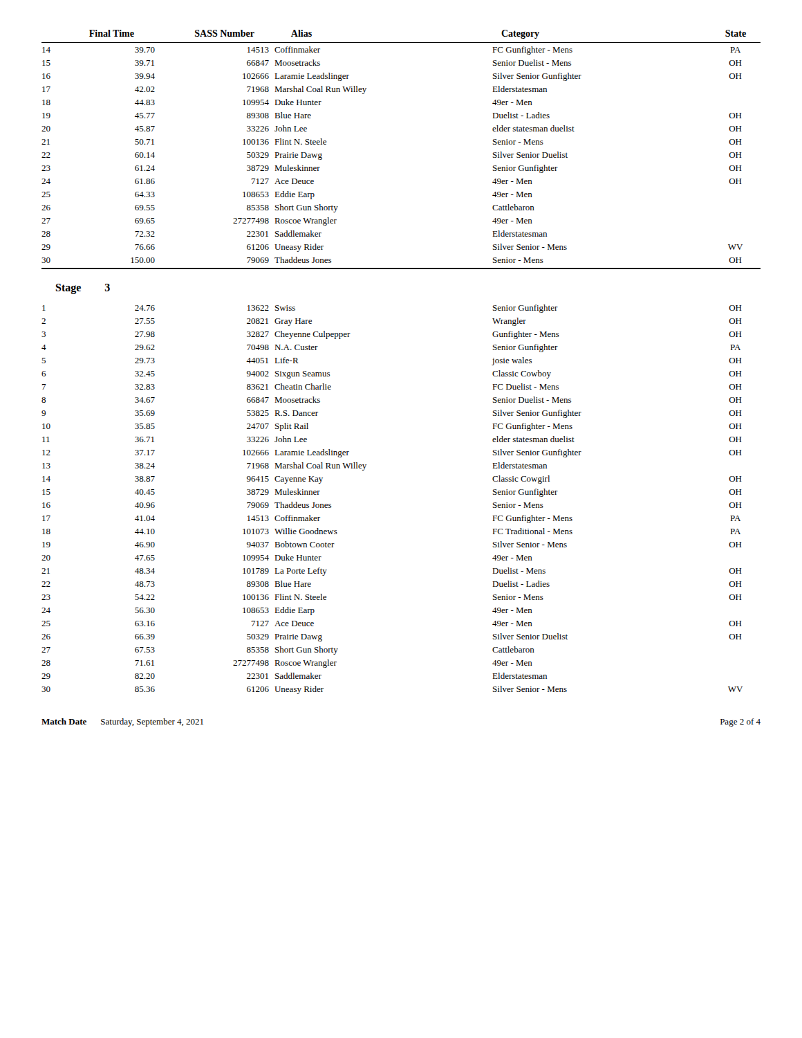| | Final Time | SASS Number | Alias | Category | State |
| --- | --- | --- | --- | --- | --- |
| 14 | 39.70 | 14513 | Coffinmaker | FC Gunfighter - Mens | PA |
| 15 | 39.71 | 66847 | Moosetracks | Senior Duelist - Mens | OH |
| 16 | 39.94 | 102666 | Laramie Leadslinger | Silver Senior Gunfighter | OH |
| 17 | 42.02 | 71968 | Marshal Coal Run Willey | Elderstatesman | |
| 18 | 44.83 | 109954 | Duke Hunter | 49er - Men | |
| 19 | 45.77 | 89308 | Blue Hare | Duelist - Ladies | OH |
| 20 | 45.87 | 33226 | John Lee | elder statesman duelist | OH |
| 21 | 50.71 | 100136 | Flint N. Steele | Senior - Mens | OH |
| 22 | 60.14 | 50329 | Prairie Dawg | Silver Senior Duelist | OH |
| 23 | 61.24 | 38729 | Muleskinner | Senior Gunfighter | OH |
| 24 | 61.86 | 7127 | Ace Deuce | 49er - Men | OH |
| 25 | 64.33 | 108653 | Eddie Earp | 49er - Men | |
| 26 | 69.55 | 85358 | Short Gun Shorty | Cattlebaron | |
| 27 | 69.65 | 27277498 | Roscoe Wrangler | 49er - Men | |
| 28 | 72.32 | 22301 | Saddlemaker | Elderstatesman | |
| 29 | 76.66 | 61206 | Uneasy Rider | Silver Senior - Mens | WV |
| 30 | 150.00 | 79069 | Thaddeus Jones | Senior - Mens | OH |
Stage 3
| 1 | 24.76 | 13622 | Swiss | Senior Gunfighter | OH |
| 2 | 27.55 | 20821 | Gray Hare | Wrangler | OH |
| 3 | 27.98 | 32827 | Cheyenne Culpepper | Gunfighter - Mens | OH |
| 4 | 29.62 | 70498 | N.A. Custer | Senior Gunfighter | PA |
| 5 | 29.73 | 44051 | Life-R | josie wales | OH |
| 6 | 32.45 | 94002 | Sixgun Seamus | Classic Cowboy | OH |
| 7 | 32.83 | 83621 | Cheatin Charlie | FC Duelist - Mens | OH |
| 8 | 34.67 | 66847 | Moosetracks | Senior Duelist - Mens | OH |
| 9 | 35.69 | 53825 | R.S. Dancer | Silver Senior Gunfighter | OH |
| 10 | 35.85 | 24707 | Split Rail | FC Gunfighter - Mens | OH |
| 11 | 36.71 | 33226 | John Lee | elder statesman duelist | OH |
| 12 | 37.17 | 102666 | Laramie Leadslinger | Silver Senior Gunfighter | OH |
| 13 | 38.24 | 71968 | Marshal Coal Run Willey | Elderstatesman | |
| 14 | 38.87 | 96415 | Cayenne Kay | Classic Cowgirl | OH |
| 15 | 40.45 | 38729 | Muleskinner | Senior Gunfighter | OH |
| 16 | 40.96 | 79069 | Thaddeus Jones | Senior - Mens | OH |
| 17 | 41.04 | 14513 | Coffinmaker | FC Gunfighter - Mens | PA |
| 18 | 44.10 | 101073 | Willie Goodnews | FC Traditional - Mens | PA |
| 19 | 46.90 | 94037 | Bobtown Cooter | Silver Senior - Mens | OH |
| 20 | 47.65 | 109954 | Duke Hunter | 49er - Men | |
| 21 | 48.34 | 101789 | La Porte Lefty | Duelist - Mens | OH |
| 22 | 48.73 | 89308 | Blue Hare | Duelist - Ladies | OH |
| 23 | 54.22 | 100136 | Flint N. Steele | Senior - Mens | OH |
| 24 | 56.30 | 108653 | Eddie Earp | 49er - Men | |
| 25 | 63.16 | 7127 | Ace Deuce | 49er - Men | OH |
| 26 | 66.39 | 50329 | Prairie Dawg | Silver Senior Duelist | OH |
| 27 | 67.53 | 85358 | Short Gun Shorty | Cattlebaron | |
| 28 | 71.61 | 27277498 | Roscoe Wrangler | 49er - Men | |
| 29 | 82.20 | 22301 | Saddlemaker | Elderstatesman | |
| 30 | 85.36 | 61206 | Uneasy Rider | Silver Senior - Mens | WV |
Match Date Saturday, September 4, 2021
Page 2 of 4